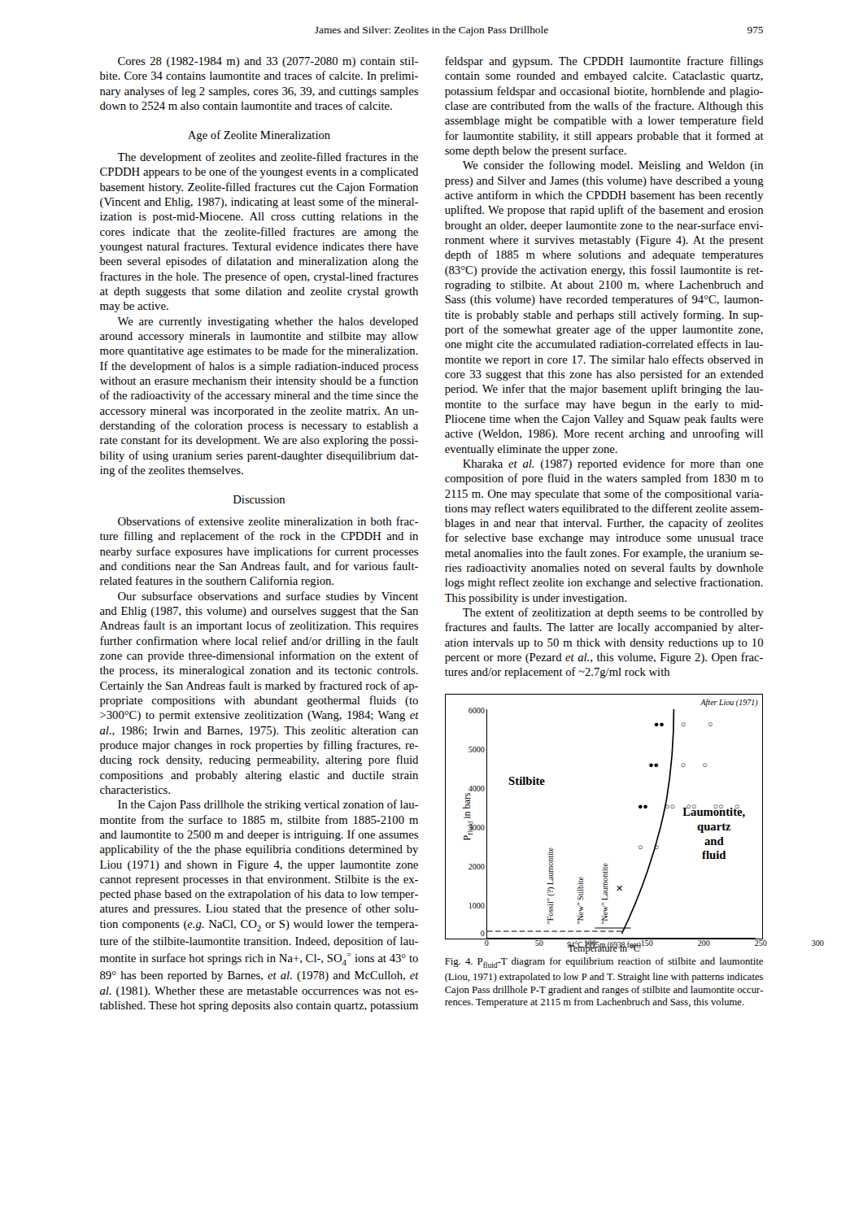James and Silver: Zeolites in the Cajon Pass Drillhole 975
Cores 28 (1982-1984 m) and 33 (2077-2080 m) contain stilbite. Core 34 contains laumontite and traces of calcite. In preliminary analyses of leg 2 samples, cores 36, 39, and cuttings samples down to 2524 m also contain laumontite and traces of calcite.
Age of Zeolite Mineralization
The development of zeolites and zeolite-filled fractures in the CPDDH appears to be one of the youngest events in a complicated basement history. Zeolite-filled fractures cut the Cajon Formation (Vincent and Ehlig, 1987), indicating at least some of the mineralization is post-mid-Miocene. All cross cutting relations in the cores indicate that the zeolite-filled fractures are among the youngest natural fractures. Textural evidence indicates there have been several episodes of dilatation and mineralization along the fractures in the hole. The presence of open, crystal-lined fractures at depth suggests that some dilation and zeolite crystal growth may be active.
We are currently investigating whether the halos developed around accessory minerals in laumontite and stilbite may allow more quantitative age estimates to be made for the mineralization. If the development of halos is a simple radiation-induced process without an erasure mechanism their intensity should be a function of the radioactivity of the accessary mineral and the time since the accessory mineral was incorporated in the zeolite matrix. An understanding of the coloration process is necessary to establish a rate constant for its development. We are also exploring the possibility of using uranium series parent-daughter disequilibrium dating of the zeolites themselves.
Discussion
Observations of extensive zeolite mineralization in both fracture filling and replacement of the rock in the CPDDH and in nearby surface exposures have implications for current processes and conditions near the San Andreas fault, and for various fault-related features in the southern California region.
Our subsurface observations and surface studies by Vincent and Ehlig (1987, this volume) and ourselves suggest that the San Andreas fault is an important locus of zeolitization. This requires further confirmation where local relief and/or drilling in the fault zone can provide three-dimensional information on the extent of the process, its mineralogical zonation and its tectonic controls. Certainly the San Andreas fault is marked by fractured rock of appropriate compositions with abundant geothermal fluids (to >300°C) to permit extensive zeolitization (Wang, 1984; Wang et al., 1986; Irwin and Barnes, 1975). This zeolitic alteration can produce major changes in rock properties by filling fractures, reducing rock density, reducing permeability, altering pore fluid compositions and probably altering elastic and ductile strain characteristics.
In the Cajon Pass drillhole the striking vertical zonation of laumontite from the surface to 1885 m, stilbite from 1885-2100 m and laumontite to 2500 m and deeper is intriguing. If one assumes applicability of the the phase equilibria conditions determined by Liou (1971) and shown in Figure 4, the upper laumontite zone cannot represent processes in that environment. Stilbite is the expected phase based on the extrapolation of his data to low temperatures and pressures. Liou stated that the presence of other solution components (e.g. NaCl, CO2 or S) would lower the temperature of the stilbite-laumontite transition. Indeed, deposition of laumontite in surface hot springs rich in Na+, Cl-, SO4= ions at 43° to 89° has been reported by Barnes, et al. (1978) and McCulloh, et al. (1981). Whether these are metastable occurrences was not established. These hot spring deposits also contain quartz, potassium feldspar and gypsum. The CPDDH laumontite fracture fillings contain some rounded and embayed calcite. Cataclastic quartz, potassium feldspar and occasional biotite, hornblende and plagioclase are contributed from the walls of the fracture. Although this assemblage might be compatible with a lower temperature field for laumontite stability, it still appears probable that it formed at some depth below the present surface.
We consider the following model. Meisling and Weldon (in press) and Silver and James (this volume) have described a young active antiform in which the CPDDH basement has been recently uplifted. We propose that rapid uplift of the basement and erosion brought an older, deeper laumontite zone to the near-surface environment where it survives metastably (Figure 4). At the present depth of 1885 m where solutions and adequate temperatures (83°C) provide the activation energy, this fossil laumontite is retrograding to stilbite. At about 2100 m, where Lachenbruch and Sass (this volume) have recorded temperatures of 94°C, laumontite is probably stable and perhaps still actively forming. In support of the somewhat greater age of the upper laumontite zone, one might cite the accumulated radiation-correlated effects in laumontite we report in core 17. The similar halo effects observed in core 33 suggest that this zone has also persisted for an extended period. We infer that the major basement uplift bringing the laumontite to the surface may have begun in the early to mid-Pliocene time when the Cajon Valley and Squaw peak faults were active (Weldon, 1986). More recent arching and unroofing will eventually eliminate the upper zone.
Kharaka et al. (1987) reported evidence for more than one composition of pore fluid in the waters sampled from 1830 m to 2115 m. One may speculate that some of the compositional variations may reflect waters equilibrated to the different zeolite assemblages in and near that interval. Further, the capacity of zeolites for selective base exchange may introduce some unusual trace metal anomalies into the fault zones. For example, the uranium series radioactivity anomalies noted on several faults by downhole logs might reflect zeolite ion exchange and selective fractionation. This possibility is under investigation.
The extent of zeolitization at depth seems to be controlled by fractures and faults. The latter are locally accompanied by alteration intervals up to 50 m thick with density reductions up to 10 percent or more (Pezard et al., this volume, Figure 2). Open fractures and/or replacement of ~2.7g/ml rock with
After Liou (1971) Pfluid in bars
6000 5000 4000 3000 2000 1000 0
Stilbite Laumontite,
quartz
and
fluid "Fossil" (?) Laumontite "New" Stilbite "New" Laumontite
●● ○ ○ ●● ○ ○ ●● ○○ ○○ ○○ ○ ○ ○ ✕
0 50 100 150 200 250 300
Temperature in °C
94°C 2115m (6938 feet)
Fig. 4. Pfluid-T diagram for equilibrium reaction of stilbite and laumontite (Liou, 1971) extrapolated to low P and T. Straight line with patterns indicates Cajon Pass drillhole P-T gradient and ranges of stilbite and laumontite occurrences. Temperature at 2115 m from Lachenbruch and Sass, this volume.